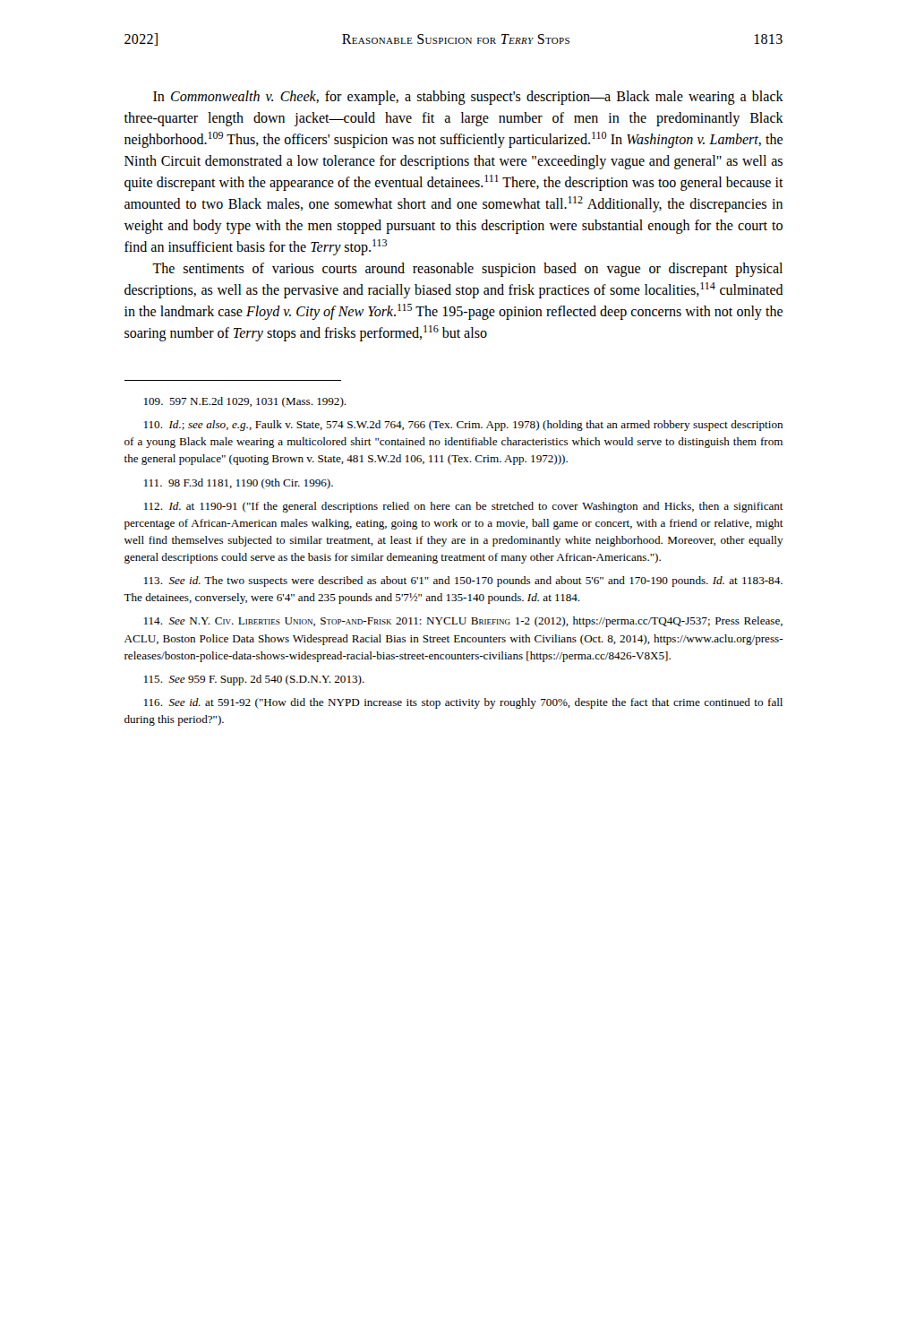2022] Reasonable Suspicion for Terry Stops 1813
In Commonwealth v. Cheek, for example, a stabbing suspect's description—a Black male wearing a black three-quarter length down jacket—could have fit a large number of men in the predominantly Black neighborhood.109 Thus, the officers' suspicion was not sufficiently particularized.110 In Washington v. Lambert, the Ninth Circuit demonstrated a low tolerance for descriptions that were "exceedingly vague and general" as well as quite discrepant with the appearance of the eventual detainees.111 There, the description was too general because it amounted to two Black males, one somewhat short and one somewhat tall.112 Additionally, the discrepancies in weight and body type with the men stopped pursuant to this description were substantial enough for the court to find an insufficient basis for the Terry stop.113
The sentiments of various courts around reasonable suspicion based on vague or discrepant physical descriptions, as well as the pervasive and racially biased stop and frisk practices of some localities,114 culminated in the landmark case Floyd v. City of New York.115 The 195-page opinion reflected deep concerns with not only the soaring number of Terry stops and frisks performed,116 but also
597 N.E.2d 1029, 1031 (Mass. 1992).
Id.; see also, e.g., Faulk v. State, 574 S.W.2d 764, 766 (Tex. Crim. App. 1978) (holding that an armed robbery suspect description of a young Black male wearing a multicolored shirt "contained no identifiable characteristics which would serve to distinguish them from the general populace" (quoting Brown v. State, 481 S.W.2d 106, 111 (Tex. Crim. App. 1972))).
98 F.3d 1181, 1190 (9th Cir. 1996).
Id. at 1190-91 ("If the general descriptions relied on here can be stretched to cover Washington and Hicks, then a significant percentage of African-American males walking, eating, going to work or to a movie, ball game or concert, with a friend or relative, might well find themselves subjected to similar treatment, at least if they are in a predominantly white neighborhood. Moreover, other equally general descriptions could serve as the basis for similar demeaning treatment of many other African-Americans.").
See id. The two suspects were described as about 6'1" and 150-170 pounds and about 5'6" and 170-190 pounds. Id. at 1183-84. The detainees, conversely, were 6'4" and 235 pounds and 5'7½" and 135-140 pounds. Id. at 1184.
See N.Y. Civ. Liberties Union, Stop-and-Frisk 2011: NYCLU Briefing 1-2 (2012), https://perma.cc/TQ4Q-J537; Press Release, ACLU, Boston Police Data Shows Widespread Racial Bias in Street Encounters with Civilians (Oct. 8, 2014), https://www.aclu.org/press-releases/boston-police-data-shows-widespread-racial-bias-street-encounters-civilians [https://perma.cc/8426-V8X5].
See 959 F. Supp. 2d 540 (S.D.N.Y. 2013).
See id. at 591-92 ("How did the NYPD increase its stop activity by roughly 700%, despite the fact that crime continued to fall during this period?").